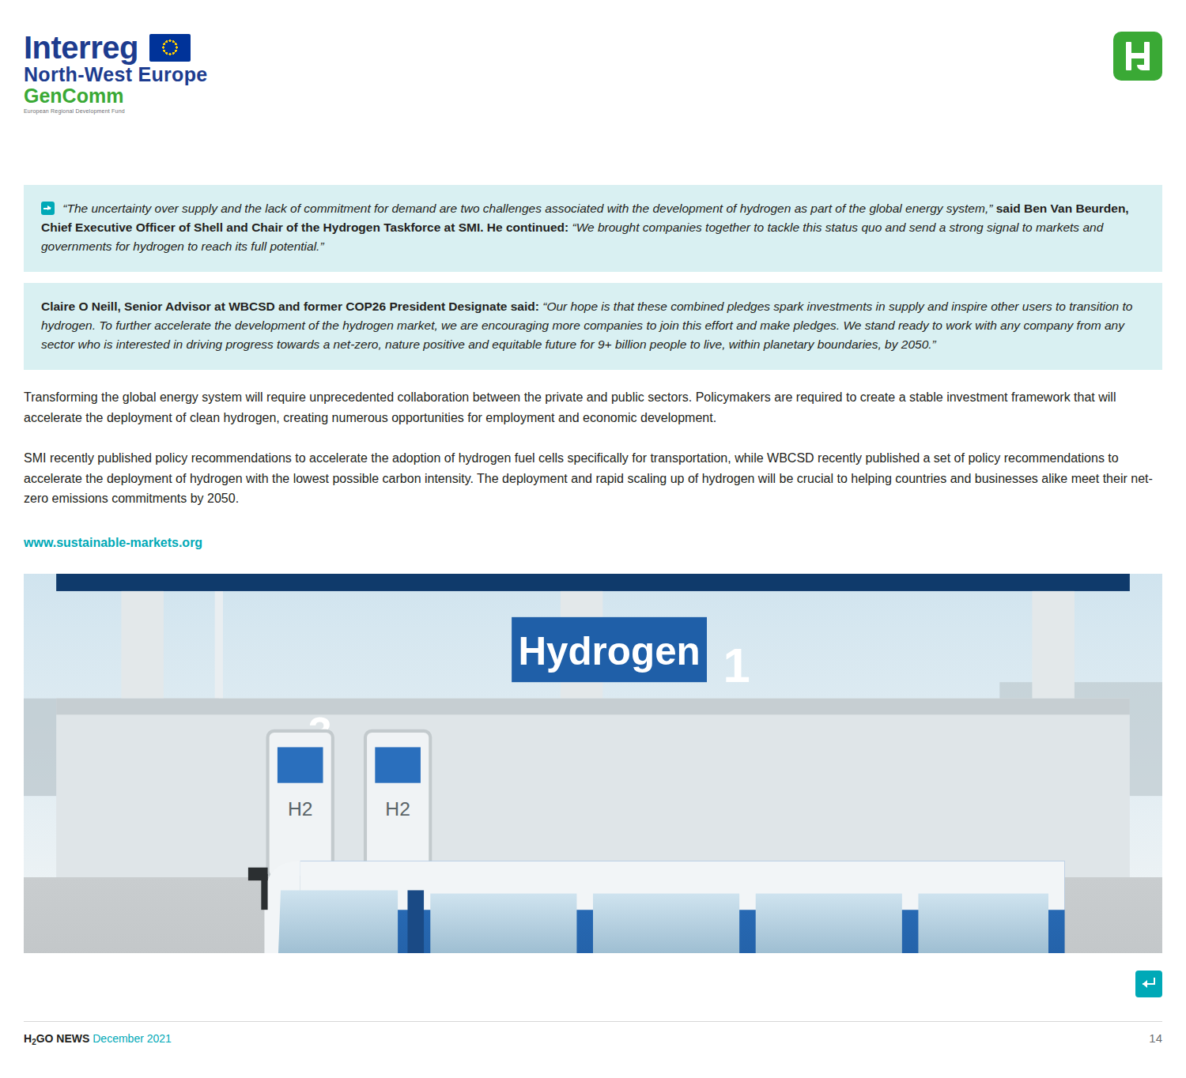Interreg
North-West Europe
GenComm
European Regional Development Fund
“The uncertainty over supply and the lack of commitment for demand are two challenges associated with the development of hydrogen as part of the global energy system,” said Ben Van Beurden, Chief Executive Officer of Shell and Chair of the Hydrogen Taskforce at SMI. He continued: “We brought companies together to tackle this status quo and send a strong signal to markets and governments for hydrogen to reach its full potential.”
Claire O Neill, Senior Advisor at WBCSD and former COP26 President Designate said: “Our hope is that these combined pledges spark investments in supply and inspire other users to transition to hydrogen. To further accelerate the development of the hydrogen market, we are encouraging more companies to join this effort and make pledges. We stand ready to work with any company from any sector who is interested in driving progress towards a net-zero, nature positive and equitable future for 9+ billion people to live, within planetary boundaries, by 2050.”
Transforming the global energy system will require unprecedented collaboration between the private and public sectors. Policymakers are required to create a stable investment framework that will accelerate the deployment of clean hydrogen, creating numerous opportunities for employment and economic development.
SMI recently published policy recommendations to accelerate the adoption of hydrogen fuel cells specifically for transportation, while WBCSD recently published a set of policy recommendations to accelerate the deployment of hydrogen with the lowest possible carbon intensity. The deployment and rapid scaling up of hydrogen will be crucial to helping countries and businesses alike meet their net-zero emissions commitments by 2050.
www.sustainable-markets.org
Hydrogen Hydrogen 1 3 H2 H2 Hydrogen H 2
H2 GO NEWS December 2021
14